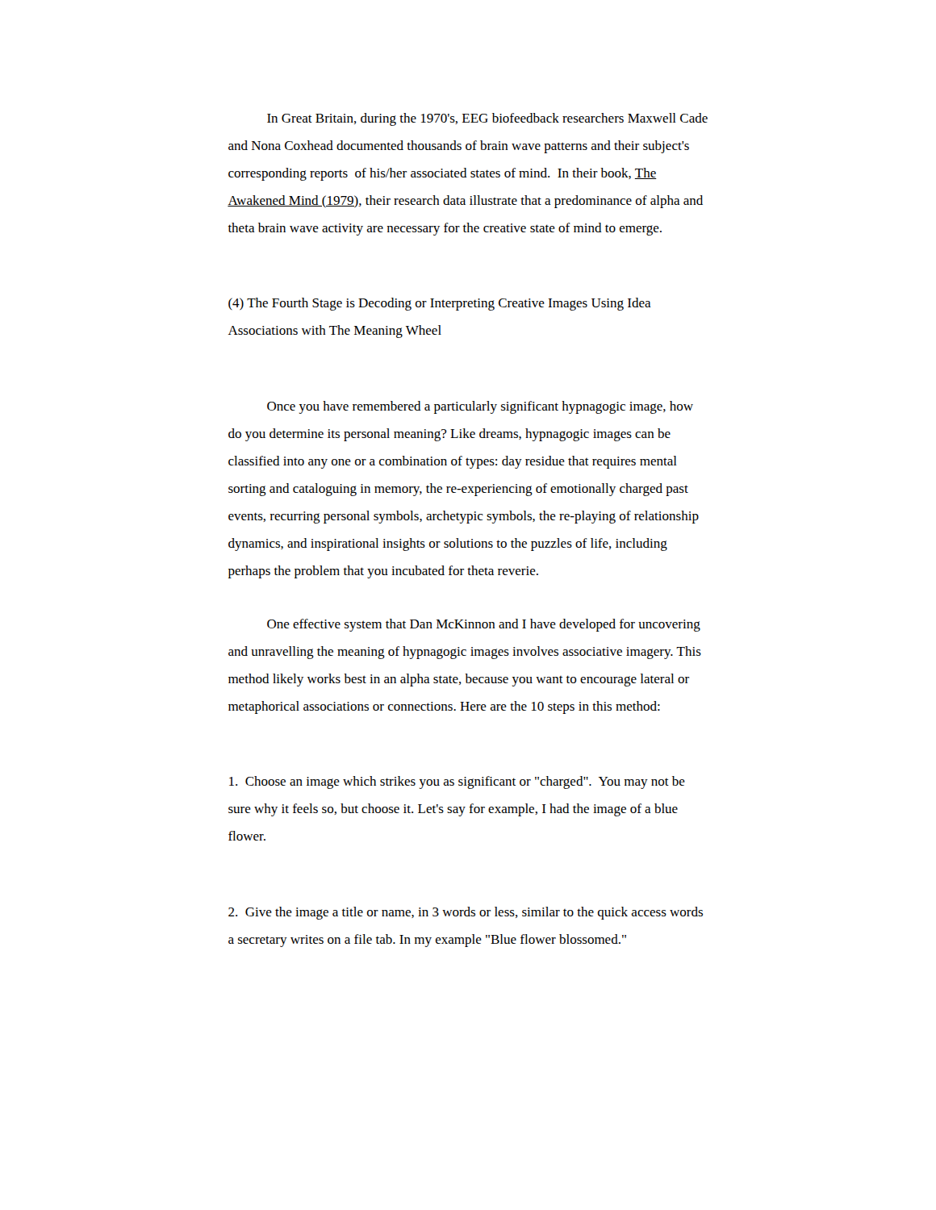In Great Britain, during the 1970's, EEG biofeedback researchers Maxwell Cade and Nona Coxhead documented thousands of brain wave patterns and their subject's corresponding reports of his/her associated states of mind. In their book, The Awakened Mind (1979), their research data illustrate that a predominance of alpha and theta brain wave activity are necessary for the creative state of mind to emerge.
(4) The Fourth Stage is Decoding or Interpreting Creative Images Using Idea Associations with The Meaning Wheel
Once you have remembered a particularly significant hypnagogic image, how do you determine its personal meaning? Like dreams, hypnagogic images can be classified into any one or a combination of types: day residue that requires mental sorting and cataloguing in memory, the re-experiencing of emotionally charged past events, recurring personal symbols, archetypic symbols, the re-playing of relationship dynamics, and inspirational insights or solutions to the puzzles of life, including perhaps the problem that you incubated for theta reverie.
One effective system that Dan McKinnon and I have developed for uncovering and unravelling the meaning of hypnagogic images involves associative imagery. This method likely works best in an alpha state, because you want to encourage lateral or metaphorical associations or connections. Here are the 10 steps in this method:
1. Choose an image which strikes you as significant or "charged". You may not be sure why it feels so, but choose it. Let's say for example, I had the image of a blue flower.
2. Give the image a title or name, in 3 words or less, similar to the quick access words a secretary writes on a file tab. In my example "Blue flower blossomed."